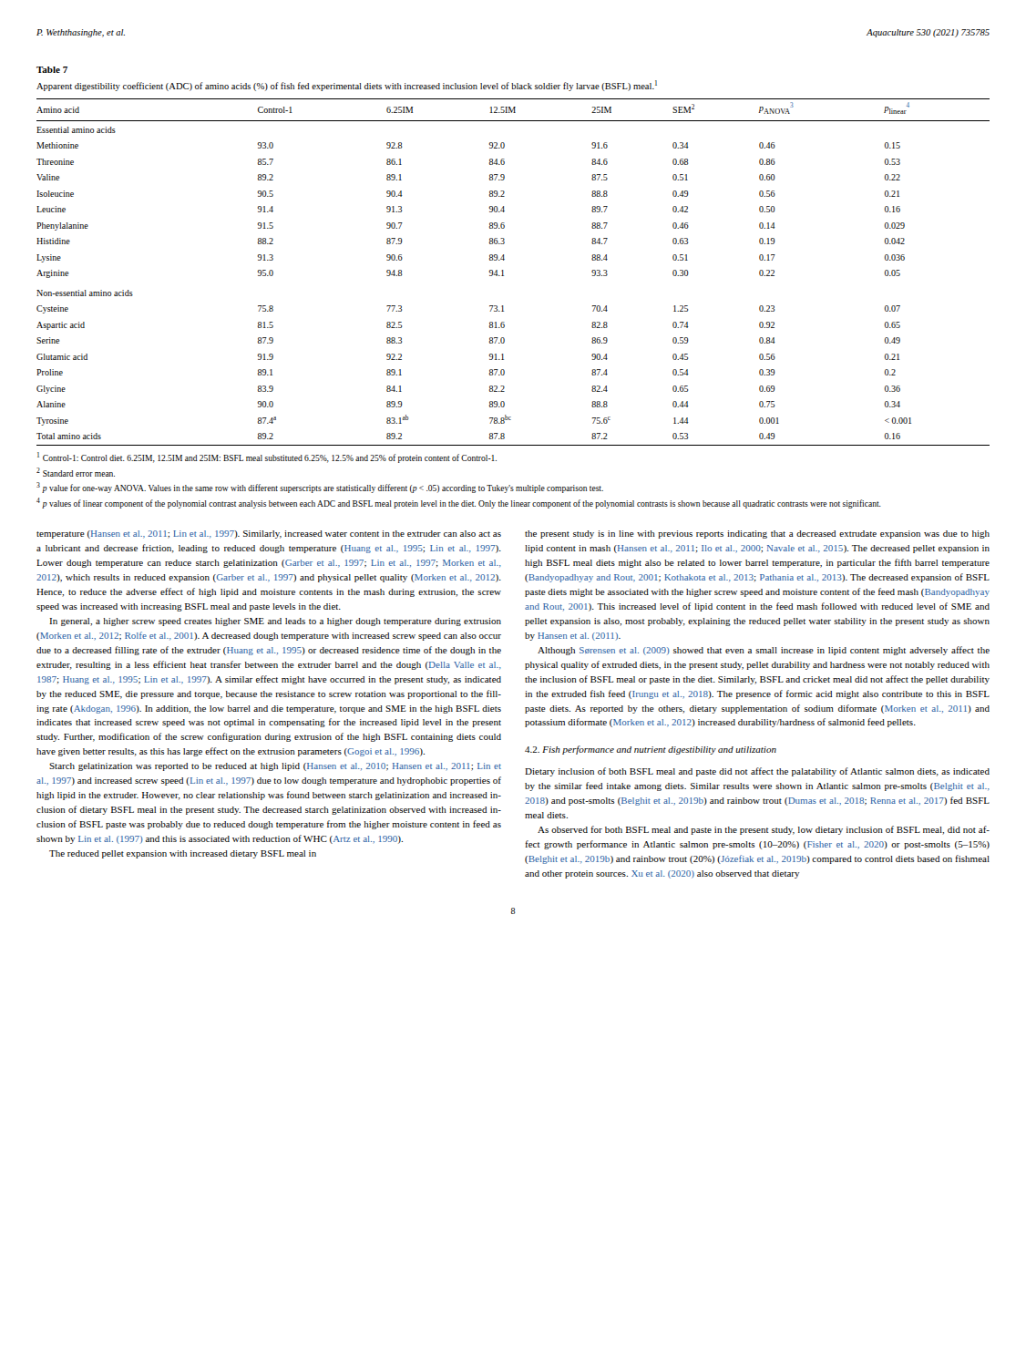P. Weththasinghe, et al.
Aquaculture 530 (2021) 735785
Table 7
Apparent digestibility coefficient (ADC) of amino acids (%) of fish fed experimental diets with increased inclusion level of black soldier fly larvae (BSFL) meal.1
| Amino acid | Control-1 | 6.25IM | 12.5IM | 25IM | SEM 2 | p ANOVA 3 | p linear 4 |
| --- | --- | --- | --- | --- | --- | --- | --- |
| Essential amino acids |
| Methionine | 93.0 | 92.8 | 92.0 | 91.6 | 0.34 | 0.46 | 0.15 |
| Threonine | 85.7 | 86.1 | 84.6 | 84.6 | 0.68 | 0.86 | 0.53 |
| Valine | 89.2 | 89.1 | 87.9 | 87.5 | 0.51 | 0.60 | 0.22 |
| Isoleucine | 90.5 | 90.4 | 89.2 | 88.8 | 0.49 | 0.56 | 0.21 |
| Leucine | 91.4 | 91.3 | 90.4 | 89.7 | 0.42 | 0.50 | 0.16 |
| Phenylalanine | 91.5 | 90.7 | 89.6 | 88.7 | 0.46 | 0.14 | 0.029 |
| Histidine | 88.2 | 87.9 | 86.3 | 84.7 | 0.63 | 0.19 | 0.042 |
| Lysine | 91.3 | 90.6 | 89.4 | 88.4 | 0.51 | 0.17 | 0.036 |
| Arginine | 95.0 | 94.8 | 94.1 | 93.3 | 0.30 | 0.22 | 0.05 |
| Non-essential amino acids |
| Cysteine | 75.8 | 77.3 | 73.1 | 70.4 | 1.25 | 0.23 | 0.07 |
| Aspartic acid | 81.5 | 82.5 | 81.6 | 82.8 | 0.74 | 0.92 | 0.65 |
| Serine | 87.9 | 88.3 | 87.0 | 86.9 | 0.59 | 0.84 | 0.49 |
| Glutamic acid | 91.9 | 92.2 | 91.1 | 90.4 | 0.45 | 0.56 | 0.21 |
| Proline | 89.1 | 89.1 | 87.0 | 87.4 | 0.54 | 0.39 | 0.2 |
| Glycine | 83.9 | 84.1 | 82.2 | 82.4 | 0.65 | 0.69 | 0.36 |
| Alanine | 90.0 | 89.9 | 89.0 | 88.8 | 0.44 | 0.75 | 0.34 |
| Tyrosine | 87.4 a | 83.1 ab | 78.8 bc | 75.6 c | 1.44 | 0.001 | < 0.001 |
| Total amino acids | 89.2 | 89.2 | 87.8 | 87.2 | 0.53 | 0.49 | 0.16 |
1 Control-1: Control diet. 6.25IM, 12.5IM and 25IM: BSFL meal substituted 6.25%, 12.5% and 25% of protein content of Control-1.
2 Standard error mean.
3 p value for one-way ANOVA. Values in the same row with different superscripts are statistically different (p < .05) according to Tukey's multiple comparison test.
4 p values of linear component of the polynomial contrast analysis between each ADC and BSFL meal protein level in the diet. Only the linear component of the polynomial contrasts is shown because all quadratic contrasts were not significant.
temperature (Hansen et al., 2011; Lin et al., 1997). Similarly, increased water content in the extruder can also act as a lubricant and decrease friction, leading to reduced dough temperature (Huang et al., 1995; Lin et al., 1997). Lower dough temperature can reduce starch gelatinization (Garber et al., 1997; Lin et al., 1997; Morken et al., 2012), which results in reduced expansion (Garber et al., 1997) and physical pellet quality (Morken et al., 2012). Hence, to reduce the adverse effect of high lipid and moisture contents in the mash during extrusion, the screw speed was increased with increasing BSFL meal and paste levels in the diet.
In general, a higher screw speed creates higher SME and leads to a higher dough temperature during extrusion (Morken et al., 2012; Rolfe et al., 2001). A decreased dough temperature with increased screw speed can also occur due to a decreased filling rate of the extruder (Huang et al., 1995) or decreased residence time of the dough in the extruder, resulting in a less efficient heat transfer between the extruder barrel and the dough (Della Valle et al., 1987; Huang et al., 1995; Lin et al., 1997). A similar effect might have occurred in the present study, as indicated by the reduced SME, die pressure and torque, because the resistance to screw rotation was proportional to the filling rate (Akdogan, 1996). In addition, the low barrel and die temperature, torque and SME in the high BSFL diets indicates that increased screw speed was not optimal in compensating for the increased lipid level in the present study. Further, modification of the screw configuration during extrusion of the high BSFL containing diets could have given better results, as this has large effect on the extrusion parameters (Gogoi et al., 1996).
Starch gelatinization was reported to be reduced at high lipid (Hansen et al., 2010; Hansen et al., 2011; Lin et al., 1997) and increased screw speed (Lin et al., 1997) due to low dough temperature and hydrophobic properties of high lipid in the extruder. However, no clear relationship was found between starch gelatinization and increased inclusion of dietary BSFL meal in the present study. The decreased starch gelatinization observed with increased inclusion of BSFL paste was probably due to reduced dough temperature from the higher moisture content in feed as shown by Lin et al. (1997) and this is associated with reduction of WHC (Artz et al., 1990).
The reduced pellet expansion with increased dietary BSFL meal in
the present study is in line with previous reports indicating that a decreased extrudate expansion was due to high lipid content in mash (Hansen et al., 2011; Ilo et al., 2000; Navale et al., 2015). The decreased pellet expansion in high BSFL meal diets might also be related to lower barrel temperature, in particular the fifth barrel temperature (Bandyopadhyay and Rout, 2001; Kothakota et al., 2013; Pathania et al., 2013). The decreased expansion of BSFL paste diets might be associated with the higher screw speed and moisture content of the feed mash (Bandyopadhyay and Rout, 2001). This increased level of lipid content in the feed mash followed with reduced level of SME and pellet expansion is also, most probably, explaining the reduced pellet water stability in the present study as shown by Hansen et al. (2011).
Although Sørensen et al. (2009) showed that even a small increase in lipid content might adversely affect the physical quality of extruded diets, in the present study, pellet durability and hardness were not notably reduced with the inclusion of BSFL meal or paste in the diet. Similarly, BSFL and cricket meal did not affect the pellet durability in the extruded fish feed (Irungu et al., 2018). The presence of formic acid might also contribute to this in BSFL paste diets. As reported by the others, dietary supplementation of sodium diformate (Morken et al., 2011) and potassium diformate (Morken et al., 2012) increased durability/hardness of salmonid feed pellets.
4.2. Fish performance and nutrient digestibility and utilization
Dietary inclusion of both BSFL meal and paste did not affect the palatability of Atlantic salmon diets, as indicated by the similar feed intake among diets. Similar results were shown in Atlantic salmon pre-smolts (Belghit et al., 2018) and post-smolts (Belghit et al., 2019b) and rainbow trout (Dumas et al., 2018; Renna et al., 2017) fed BSFL meal diets.
As observed for both BSFL meal and paste in the present study, low dietary inclusion of BSFL meal, did not affect growth performance in Atlantic salmon pre-smolts (10–20%) (Fisher et al., 2020) or post-smolts (5–15%) (Belghit et al., 2019b) and rainbow trout (20%) (Józefiak et al., 2019b) compared to control diets based on fishmeal and other protein sources. Xu et al. (2020) also observed that dietary
8